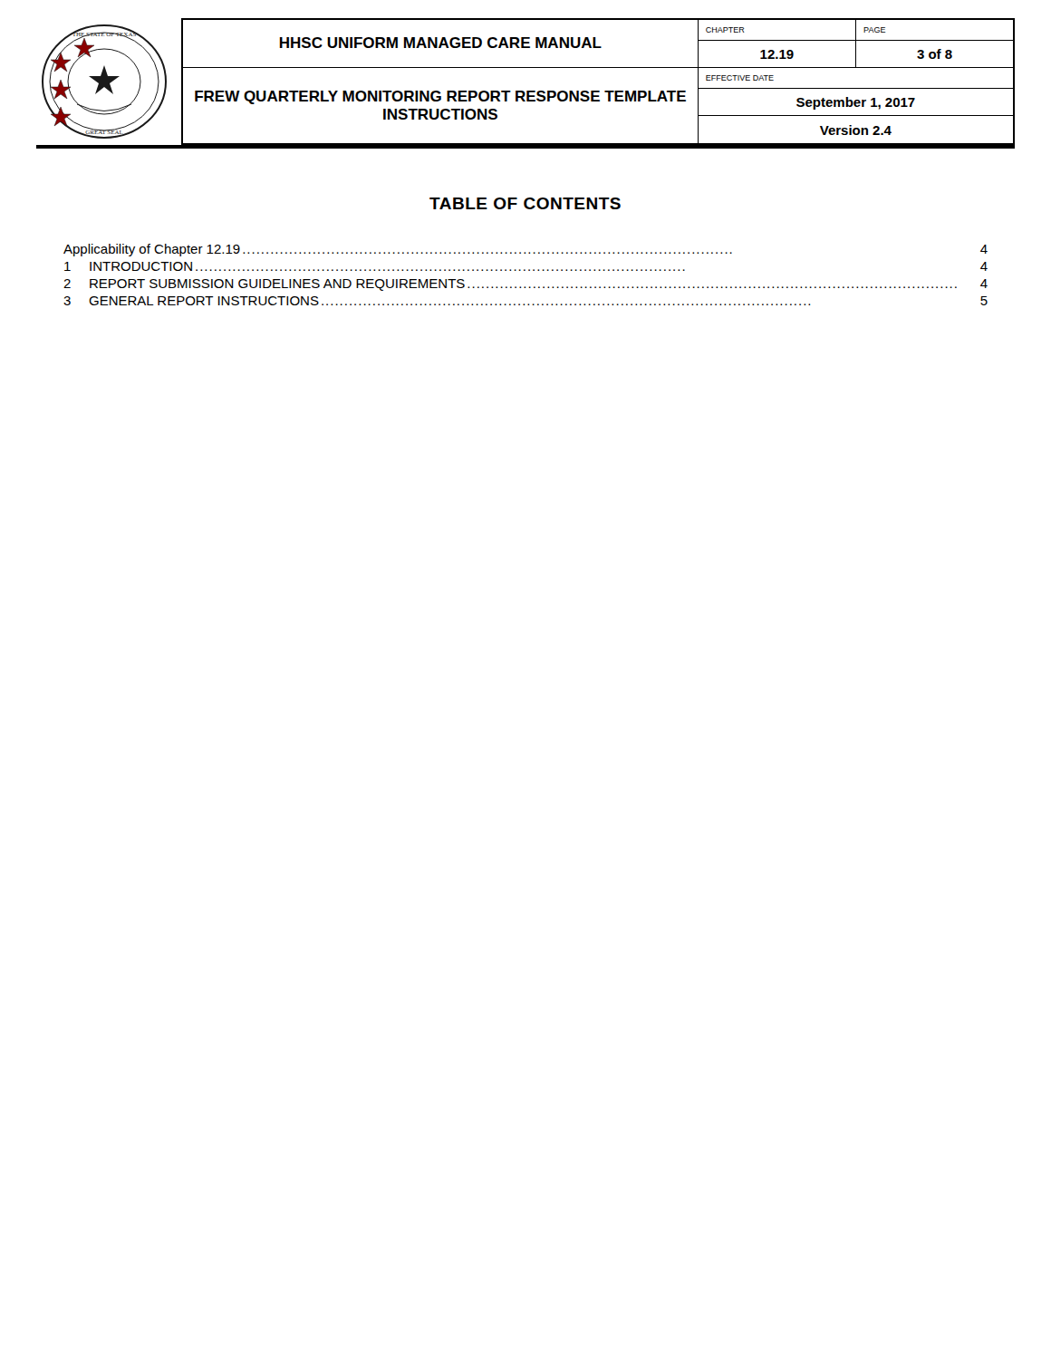THE STATE OF TEXAS GREAT SEAL
| HHSC UNIFORM MANAGED CARE MANUAL | CHAPTER | PAGE |
| 12.19 | 3 of 8 |
| FREW QUARTERLY MONITORING REPORT RESPONSE TEMPLATE INSTRUCTIONS | EFFECTIVE DATE |
| September 1, 2017 |
| Version 2.4 |
TABLE OF CONTENTS
Applicability of Chapter 12.19 ......................................................................................................... 4
1 INTRODUCTION ......................................................................................................... 4
2 REPORT SUBMISSION GUIDELINES AND REQUIREMENTS ......................................................................................................... 4
3 GENERAL REPORT INSTRUCTIONS ......................................................................................................... 5